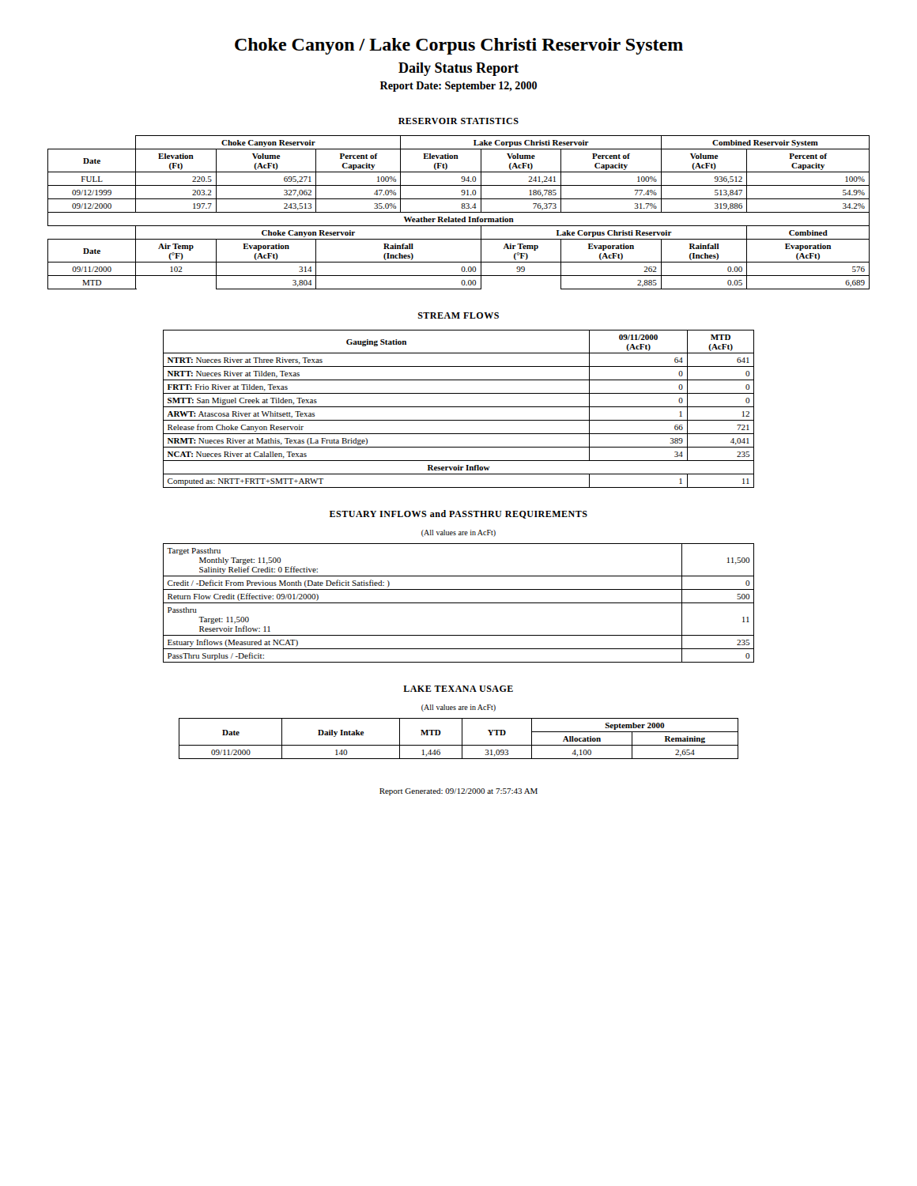Choke Canyon / Lake Corpus Christi Reservoir System
Daily Status Report
Report Date: September 12, 2000
RESERVOIR STATISTICS
| | Choke Canyon Reservoir | Lake Corpus Christi Reservoir | Combined Reservoir System |
| Date | Elevation (Ft) | Volume (AcFt) | Percent of Capacity | Elevation (Ft) | Volume (AcFt) | Percent of Capacity | Volume (AcFt) | Percent of Capacity |
| FULL | 220.5 | 695,271 | 100% | 94.0 | 241,241 | 100% | 936,512 | 100% |
| 09/12/1999 | 203.2 | 327,062 | 47.0% | 91.0 | 186,785 | 77.4% | 513,847 | 54.9% |
| 09/12/2000 | 197.7 | 243,513 | 35.0% | 83.4 | 76,373 | 31.7% | 319,886 | 34.2% |
| Weather Related Information |
| | Choke Canyon Reservoir | Lake Corpus Christi Reservoir | Combined |
| Date | Air Temp (°F) | Evaporation (AcFt) | Rainfall (Inches) | Air Temp (°F) | Evaporation (AcFt) | Rainfall (Inches) | Evaporation (AcFt) |
| 09/11/2000 | 102 | 314 | 0.00 | 99 | 262 | 0.00 | 576 |
| MTD | | 3,804 | 0.00 | | 2,885 | 0.05 | 6,689 |
STREAM FLOWS
| Gauging Station | 09/11/2000 (AcFt) | MTD (AcFt) |
| --- | --- | --- |
| NTRT: Nueces River at Three Rivers, Texas | 64 | 641 |
| NRTT: Nueces River at Tilden, Texas | 0 | 0 |
| FRTT: Frio River at Tilden, Texas | 0 | 0 |
| SMTT: San Miguel Creek at Tilden, Texas | 0 | 0 |
| ARWT: Atascosa River at Whitsett, Texas | 1 | 12 |
| Release from Choke Canyon Reservoir | 66 | 721 |
| NRMT: Nueces River at Mathis, Texas (La Fruta Bridge) | 389 | 4,041 |
| NCAT: Nueces River at Calallen, Texas | 34 | 235 |
| Reservoir Inflow |
| Computed as: NRTT+FRTT+SMTT+ARWT | 1 | 11 |
ESTUARY INFLOWS and PASSTHRU REQUIREMENTS
(All values are in AcFt)
| Target Passthru Monthly Target: 11,500 Salinity Relief Credit: 0 Effective: | 11,500 |
| Credit / -Deficit From Previous Month (Date Deficit Satisfied: ) | 0 |
| Return Flow Credit (Effective: 09/01/2000) | 500 |
| Passthru Target: 11,500 Reservoir Inflow: 11 | 11 |
| Estuary Inflows (Measured at NCAT) | 235 |
| PassThru Surplus / -Deficit: | 0 |
LAKE TEXANA USAGE
(All values are in AcFt)
| Date | Daily Intake | MTD | YTD | September 2000 |
| --- | --- | --- | --- | --- |
| Allocation | Remaining |
| 09/11/2000 | 140 | 1,446 | 31,093 | 4,100 | 2,654 |
Report Generated: 09/12/2000 at 7:57:43 AM